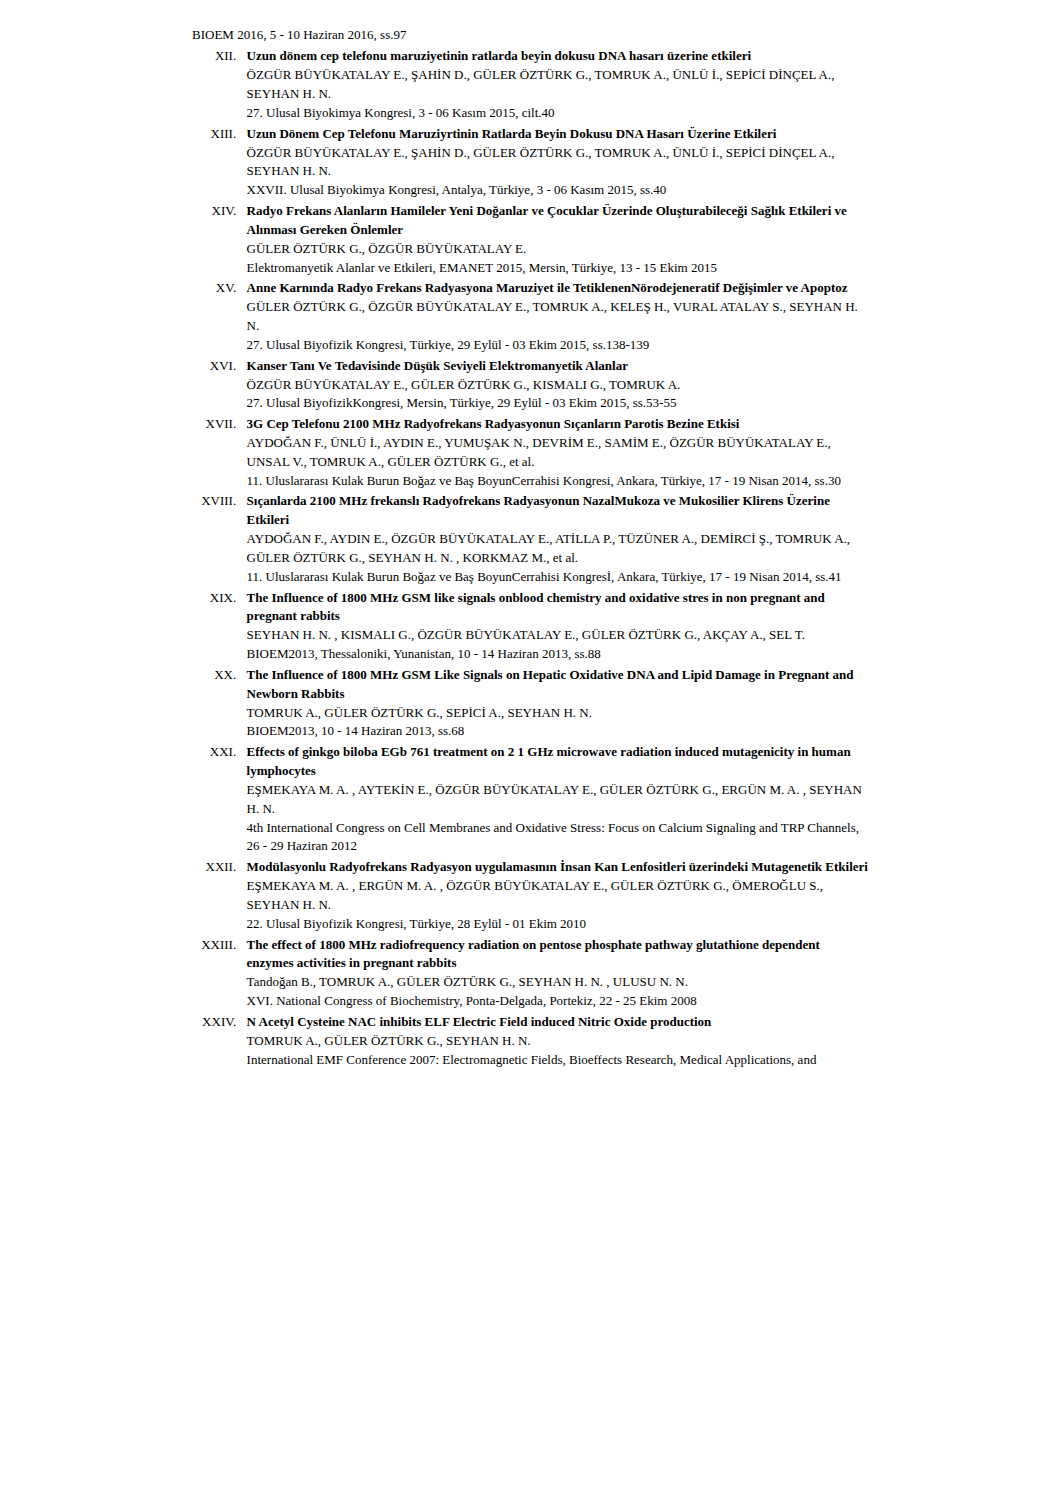BIOEM 2016, 5 - 10 Haziran 2016, ss.97
XII.
Uzun dönem cep telefonu maruziyetinin ratlarda beyin dokusu DNA hasarı üzerine etkileri
ÖZGÜR BÜYÜKATALAY E., ŞAHİN D., GÜLER ÖZTÜRK G., TOMRUK A., ÜNLÜ İ., SEPİCİ DİNÇEL A., SEYHAN H. N.
27. Ulusal Biyokimya Kongresi, 3 - 06 Kasım 2015, cilt.40
XIII.
Uzun Dönem Cep Telefonu Maruziyrtinin Ratlarda Beyin Dokusu DNA Hasarı Üzerine Etkileri
ÖZGÜR BÜYÜKATALAY E., ŞAHİN D., GÜLER ÖZTÜRK G., TOMRUK A., ÜNLÜ İ., SEPİCİ DİNÇEL A., SEYHAN H. N.
XXVII. Ulusal Biyokimya Kongresi, Antalya, Türkiye, 3 - 06 Kasım 2015, ss.40
XIV.
Radyo Frekans Alanların Hamileler Yeni Doğanlar ve Çocuklar Üzerinde Oluşturabileceği Sağlık Etkileri ve Alınması Gereken Önlemler
GÜLER ÖZTÜRK G., ÖZGÜR BÜYÜKATALAY E.
Elektromanyetik Alanlar ve Etkileri, EMANET 2015, Mersin, Türkiye, 13 - 15 Ekim 2015
XV.
Anne Karnında Radyo Frekans Radyasyona Maruziyet ile TetiklenenNörodejeneratif Değişimler ve Apoptoz
GÜLER ÖZTÜRK G., ÖZGÜR BÜYÜKATALAY E., TOMRUK A., KELEŞ H., VURAL ATALAY S., SEYHAN H. N.
27. Ulusal Biyofizik Kongresi, Türkiye, 29 Eylül - 03 Ekim 2015, ss.138-139
XVI.
Kanser Tanı Ve Tedavisinde Düşük Seviyeli Elektromanyetik Alanlar
ÖZGÜR BÜYÜKATALAY E., GÜLER ÖZTÜRK G., KISMALI G., TOMRUK A.
27. Ulusal BiyofizikKongresi, Mersin, Türkiye, 29 Eylül - 03 Ekim 2015, ss.53-55
XVII.
3G Cep Telefonu 2100 MHz Radyofrekans Radyasyonun Sıçanların Parotis Bezine Etkisi
AYDOĞAN F., ÜNLÜ İ., AYDIN E., YUMUŞAK N., DEVRİM E., SAMİM E., ÖZGÜR BÜYÜKATALAY E., UNSAL V., TOMRUK A., GÜLER ÖZTÜRK G., et al.
11. Uluslararası Kulak Burun Boğaz ve Baş BoyunCerrahisi Kongresi, Ankara, Türkiye, 17 - 19 Nisan 2014, ss.30
XVIII.
Sıçanlarda 2100 MHz frekanslı Radyofrekans Radyasyonun NazalMukoza ve Mukosilier Klirens Üzerine Etkileri
AYDOĞAN F., AYDIN E., ÖZGÜR BÜYÜKATALAY E., ATİLLA P., TÜZÜNER A., DEMİRCİ Ş., TOMRUK A., GÜLER ÖZTÜRK G., SEYHAN H. N. , KORKMAZ M., et al.
11. Uluslararası Kulak Burun Boğaz ve Baş BoyunCerrahisi Kongresİ, Ankara, Türkiye, 17 - 19 Nisan 2014, ss.41
XIX.
The Influence of 1800 MHz GSM like signals onblood chemistry and oxidative stres in non pregnant and pregnant rabbits
SEYHAN H. N. , KISMALI G., ÖZGÜR BÜYÜKATALAY E., GÜLER ÖZTÜRK G., AKÇAY A., SEL T.
BIOEM2013, Thessaloniki, Yunanistan, 10 - 14 Haziran 2013, ss.88
XX.
The Influence of 1800 MHz GSM Like Signals on Hepatic Oxidative DNA and Lipid Damage in Pregnant and Newborn Rabbits
TOMRUK A., GÜLER ÖZTÜRK G., SEPİCİ A., SEYHAN H. N.
BIOEM2013, 10 - 14 Haziran 2013, ss.68
XXI.
Effects of ginkgo biloba EGb 761 treatment on 2 1 GHz microwave radiation induced mutagenicity in human lymphocytes
EŞMEKAYA M. A. , AYTEKİN E., ÖZGÜR BÜYÜKATALAY E., GÜLER ÖZTÜRK G., ERGÜN M. A. , SEYHAN H. N.
4th International Congress on Cell Membranes and Oxidative Stress: Focus on Calcium Signaling and TRP Channels, 26 - 29 Haziran 2012
XXII.
Modülasyonlu Radyofrekans Radyasyon uygulamasının İnsan Kan Lenfositleri üzerindeki Mutagenetik Etkileri
EŞMEKAYA M. A. , ERGÜN M. A. , ÖZGÜR BÜYÜKATALAY E., GÜLER ÖZTÜRK G., ÖMEROĞLU S., SEYHAN H. N.
22. Ulusal Biyofizik Kongresi, Türkiye, 28 Eylül - 01 Ekim 2010
XXIII.
The effect of 1800 MHz radiofrequency radiation on pentose phosphate pathway glutathione dependent enzymes activities in pregnant rabbits
Tandoğan B., TOMRUK A., GÜLER ÖZTÜRK G., SEYHAN H. N. , ULUSU N. N.
XVI. National Congress of Biochemistry, Ponta-Delgada, Portekiz, 22 - 25 Ekim 2008
XXIV.
N Acetyl Cysteine NAC inhibits ELF Electric Field induced Nitric Oxide production
TOMRUK A., GÜLER ÖZTÜRK G., SEYHAN H. N.
International EMF Conference 2007: Electromagnetic Fields, Bioeffects Research, Medical Applications, and